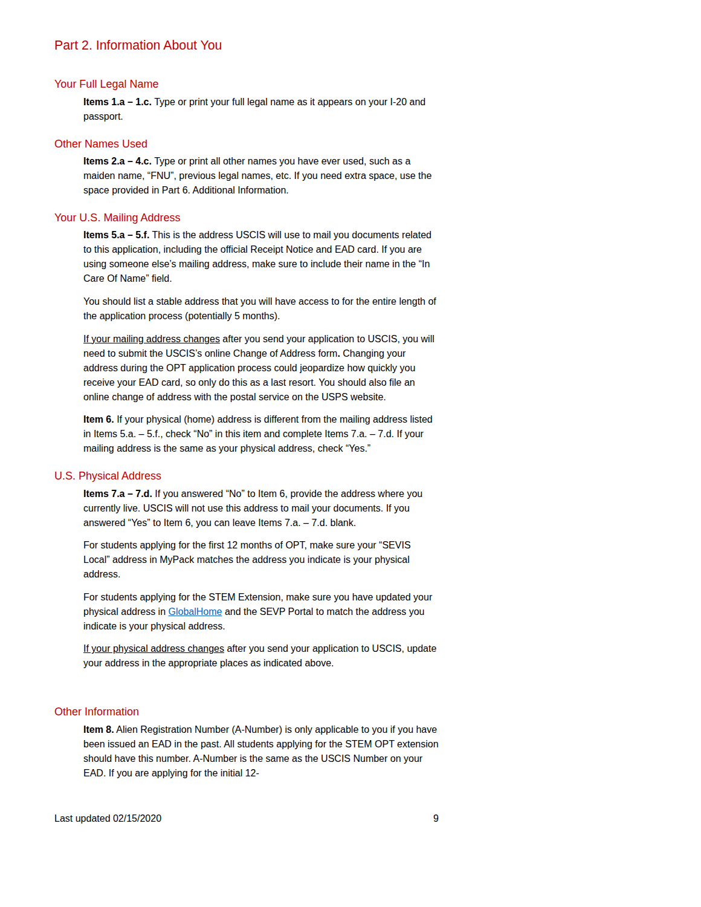Part 2. Information About You
Your Full Legal Name
Items 1.a – 1.c. Type or print your full legal name as it appears on your I-20 and passport.
Other Names Used
Items 2.a – 4.c. Type or print all other names you have ever used, such as a maiden name, “FNU”, previous legal names, etc. If you need extra space, use the space provided in Part 6. Additional Information.
Your U.S. Mailing Address
Items 5.a – 5.f. This is the address USCIS will use to mail you documents related to this application, including the official Receipt Notice and EAD card. If you are using someone else’s mailing address, make sure to include their name in the “In Care Of Name” field.
You should list a stable address that you will have access to for the entire length of the application process (potentially 5 months).
If your mailing address changes after you send your application to USCIS, you will need to submit the USCIS’s online Change of Address form. Changing your address during the OPT application process could jeopardize how quickly you receive your EAD card, so only do this as a last resort. You should also file an online change of address with the postal service on the USPS website.
Item 6. If your physical (home) address is different from the mailing address listed in Items 5.a. – 5.f., check “No” in this item and complete Items 7.a. – 7.d. If your mailing address is the same as your physical address, check “Yes.”
U.S. Physical Address
Items 7.a – 7.d. If you answered “No” to Item 6, provide the address where you currently live. USCIS will not use this address to mail your documents. If you answered “Yes” to Item 6, you can leave Items 7.a. – 7.d. blank.
For students applying for the first 12 months of OPT, make sure your “SEVIS Local” address in MyPack matches the address you indicate is your physical address.
For students applying for the STEM Extension, make sure you have updated your physical address in GlobalHome and the SEVP Portal to match the address you indicate is your physical address.
If your physical address changes after you send your application to USCIS, update your address in the appropriate places as indicated above.
Other Information
Item 8. Alien Registration Number (A-Number) is only applicable to you if you have been issued an EAD in the past. All students applying for the STEM OPT extension should have this number. A-Number is the same as the USCIS Number on your EAD. If you are applying for the initial 12-
Last updated 02/15/2020 9